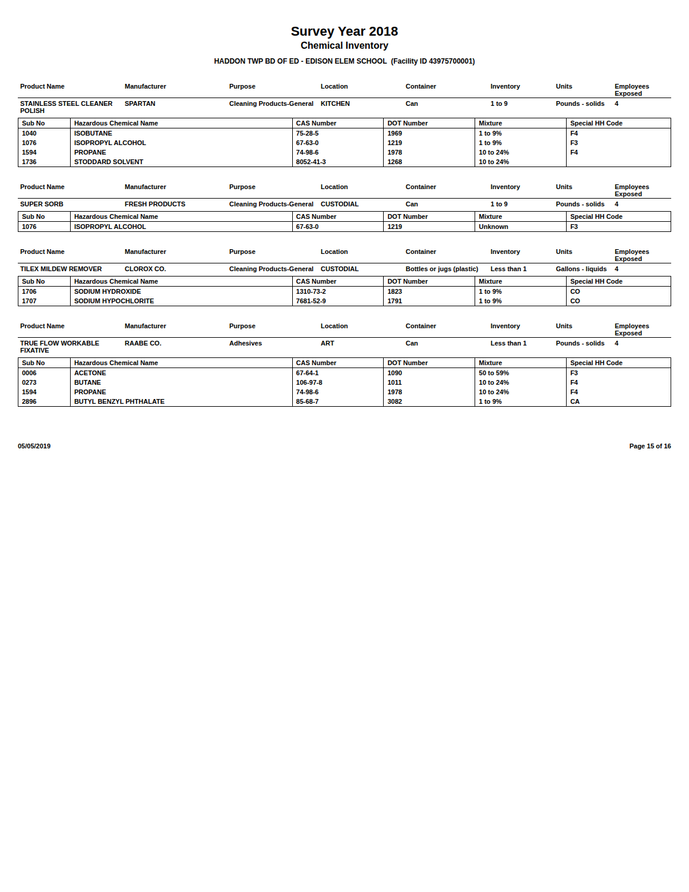Survey Year 2018
Chemical Inventory
HADDON TWP BD OF ED - EDISON ELEM SCHOOL (Facility ID 43975700001)
| Product Name | Manufacturer | Purpose | Location | Container | Inventory | Units | Employees Exposed |
| --- | --- | --- | --- | --- | --- | --- | --- |
| STAINLESS STEEL CLEANER POLISH | SPARTAN | Cleaning Products-General | KITCHEN | Can | 1 to 9 | Pounds - solids | 4 |
| Sub No | Hazardous Chemical Name | CAS Number | DOT Number | Mixture | Special HH Code |
| --- | --- | --- | --- | --- | --- |
| 1040 | ISOBUTANE | 75-28-5 | 1969 | 1 to 9% | F4 |
| 1076 | ISOPROPYL ALCOHOL | 67-63-0 | 1219 | 1 to 9% | F3 |
| 1594 | PROPANE | 74-98-6 | 1978 | 10 to 24% | F4 |
| 1736 | STODDARD SOLVENT | 8052-41-3 | 1268 | 10 to 24% | |
| Product Name | Manufacturer | Purpose | Location | Container | Inventory | Units | Employees Exposed |
| --- | --- | --- | --- | --- | --- | --- | --- |
| SUPER SORB | FRESH PRODUCTS | Cleaning Products-General | CUSTODIAL | Can | 1 to 9 | Pounds - solids | 4 |
| Sub No | Hazardous Chemical Name | CAS Number | DOT Number | Mixture | Special HH Code |
| --- | --- | --- | --- | --- | --- |
| 1076 | ISOPROPYL ALCOHOL | 67-63-0 | 1219 | Unknown | F3 |
| Product Name | Manufacturer | Purpose | Location | Container | Inventory | Units | Employees Exposed |
| --- | --- | --- | --- | --- | --- | --- | --- |
| TILEX MILDEW REMOVER | CLOROX CO. | Cleaning Products-General | CUSTODIAL | Bottles or jugs (plastic) | Less than 1 | Gallons - liquids | 4 |
| Sub No | Hazardous Chemical Name | CAS Number | DOT Number | Mixture | Special HH Code |
| --- | --- | --- | --- | --- | --- |
| 1706 | SODIUM HYDROXIDE | 1310-73-2 | 1823 | 1 to 9% | CO |
| 1707 | SODIUM HYPOCHLORITE | 7681-52-9 | 1791 | 1 to 9% | CO |
| Product Name | Manufacturer | Purpose | Location | Container | Inventory | Units | Employees Exposed |
| --- | --- | --- | --- | --- | --- | --- | --- |
| TRUE FLOW WORKABLE FIXATIVE | RAABE CO. | Adhesives | ART | Can | Less than 1 | Pounds - solids | 4 |
| Sub No | Hazardous Chemical Name | CAS Number | DOT Number | Mixture | Special HH Code |
| --- | --- | --- | --- | --- | --- |
| 0006 | ACETONE | 67-64-1 | 1090 | 50 to 59% | F3 |
| 0273 | BUTANE | 106-97-8 | 1011 | 10 to 24% | F4 |
| 1594 | PROPANE | 74-98-6 | 1978 | 10 to 24% | F4 |
| 2896 | BUTYL BENZYL PHTHALATE | 85-68-7 | 3082 | 1 to 9% | CA |
05/05/2019 Page 15 of 16